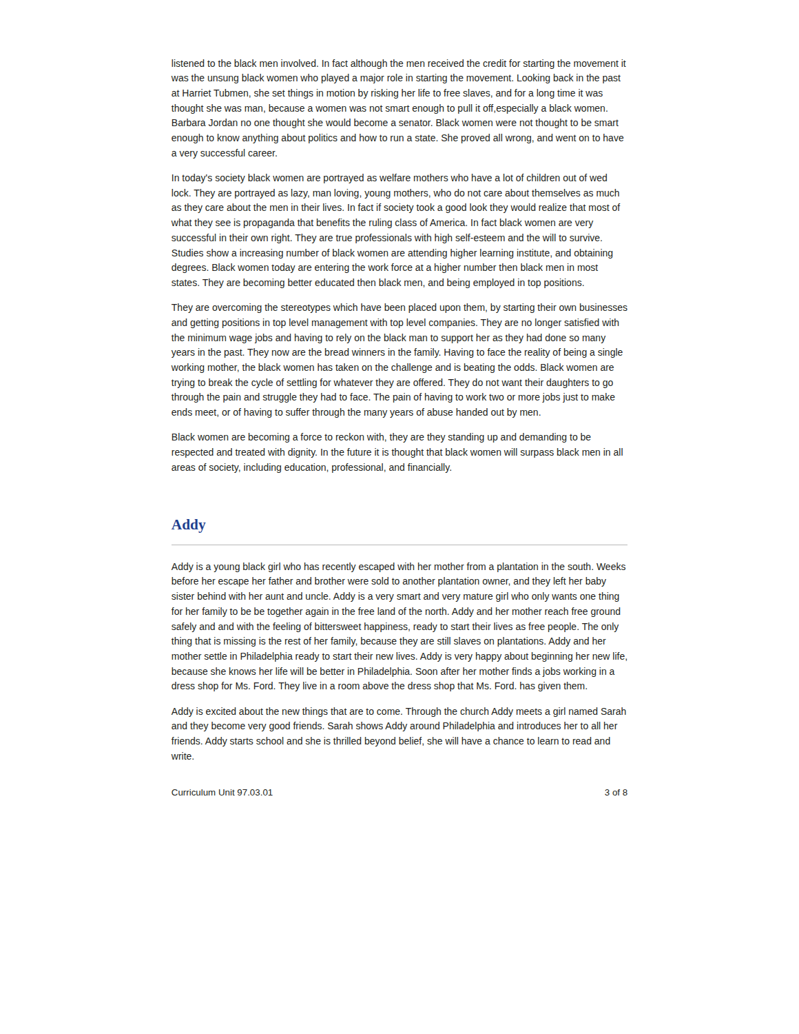listened to the black men involved. In fact although the men received the credit for starting the movement it was the unsung black women who played a major role in starting the movement. Looking back in the past at Harriet Tubmen, she set things in motion by risking her life to free slaves, and for a long time it was thought she was man, because a women was not smart enough to pull it off,especially a black women. Barbara Jordan no one thought she would become a senator. Black women were not thought to be smart enough to know anything about politics and how to run a state. She proved all wrong, and went on to have a very successful career.
In today's society black women are portrayed as welfare mothers who have a lot of children out of wed lock. They are portrayed as lazy, man loving, young mothers, who do not care about themselves as much as they care about the men in their lives. In fact if society took a good look they would realize that most of what they see is propaganda that benefits the ruling class of America. In fact black women are very successful in their own right. They are true professionals with high self-esteem and the will to survive. Studies show a increasing number of black women are attending higher learning institute, and obtaining degrees. Black women today are entering the work force at a higher number then black men in most states. They are becoming better educated then black men, and being employed in top positions.
They are overcoming the stereotypes which have been placed upon them, by starting their own businesses and getting positions in top level management with top level companies. They are no longer satisfied with the minimum wage jobs and having to rely on the black man to support her as they had done so many years in the past. They now are the bread winners in the family. Having to face the reality of being a single working mother, the black women has taken on the challenge and is beating the odds. Black women are trying to break the cycle of settling for whatever they are offered. They do not want their daughters to go through the pain and struggle they had to face. The pain of having to work two or more jobs just to make ends meet, or of having to suffer through the many years of abuse handed out by men.
Black women are becoming a force to reckon with, they are they standing up and demanding to be respected and treated with dignity. In the future it is thought that black women will surpass black men in all areas of society, including education, professional, and financially.
Addy
Addy is a young black girl who has recently escaped with her mother from a plantation in the south. Weeks before her escape her father and brother were sold to another plantation owner, and they left her baby sister behind with her aunt and uncle. Addy is a very smart and very mature girl who only wants one thing for her family to be be together again in the free land of the north. Addy and her mother reach free ground safely and and with the feeling of bittersweet happiness, ready to start their lives as free people. The only thing that is missing is the rest of her family, because they are still slaves on plantations. Addy and her mother settle in Philadelphia ready to start their new lives. Addy is very happy about beginning her new life, because she knows her life will be better in Philadelphia. Soon after her mother finds a jobs working in a dress shop for Ms. Ford. They live in a room above the dress shop that Ms. Ford. has given them.
Addy is excited about the new things that are to come. Through the church Addy meets a girl named Sarah and they become very good friends. Sarah shows Addy around Philadelphia and introduces her to all her friends. Addy starts school and she is thrilled beyond belief, she will have a chance to learn to read and write.
Curriculum Unit 97.03.01 3 of 8